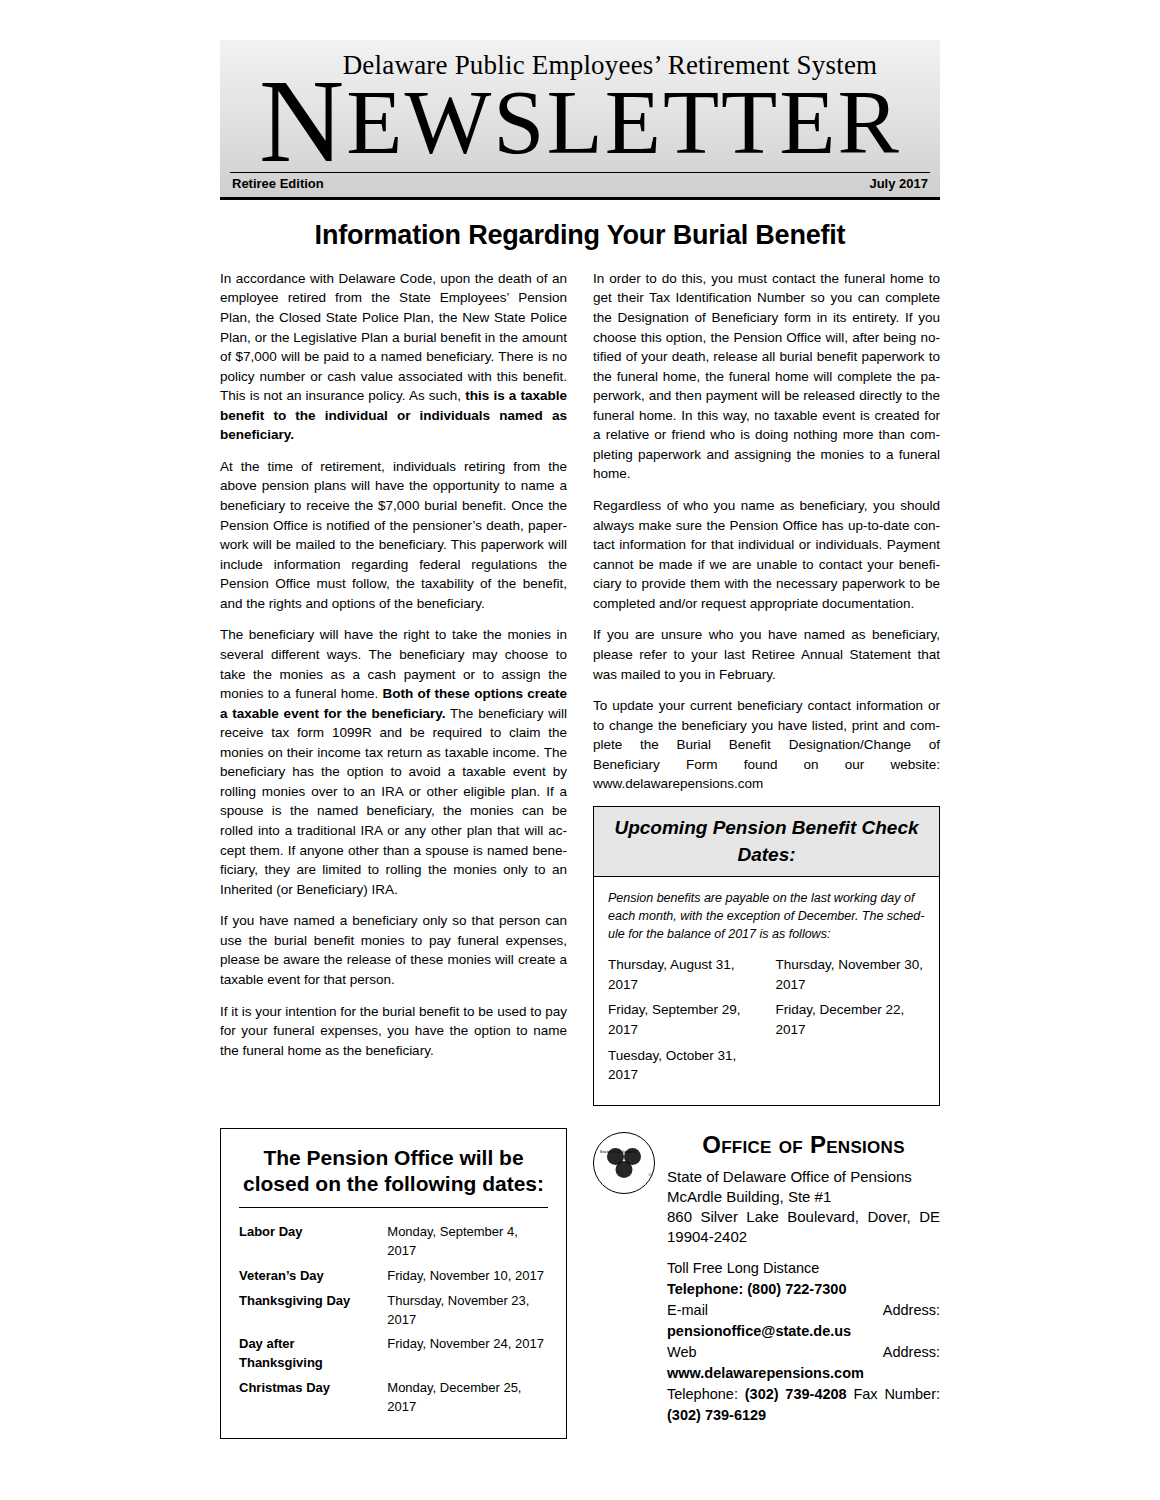Delaware Public Employees’ Retirement System
NEWSLETTER
Retiree Edition July 2017
Information Regarding Your Burial Benefit
In accordance with Delaware Code, upon the death of an employee retired from the State Employees’ Pension Plan, the Closed State Police Plan, the New State Police Plan, or the Legislative Plan a burial benefit in the amount of $7,000 will be paid to a named beneficiary. There is no policy number or cash value associated with this benefit. This is not an insurance policy. As such, this is a taxable benefit to the individual or individuals named as beneficiary.
At the time of retirement, individuals retiring from the above pension plans will have the opportunity to name a beneficiary to receive the $7,000 burial benefit. Once the Pension Office is notified of the pensioner’s death, paperwork will be mailed to the beneficiary. This paperwork will include information regarding federal regulations the Pension Office must follow, the taxability of the benefit, and the rights and options of the beneficiary.
The beneficiary will have the right to take the monies in several different ways. The beneficiary may choose to take the monies as a cash payment or to assign the monies to a funeral home. Both of these options create a taxable event for the beneficiary. The beneficiary will receive tax form 1099R and be required to claim the monies on their income tax return as taxable income. The beneficiary has the option to avoid a taxable event by rolling monies over to an IRA or other eligible plan. If a spouse is the named beneficiary, the monies can be rolled into a traditional IRA or any other plan that will accept them. If anyone other than a spouse is named beneficiary, they are limited to rolling the monies only to an Inherited (or Beneficiary) IRA.
If you have named a beneficiary only so that person can use the burial benefit monies to pay funeral expenses, please be aware the release of these monies will create a taxable event for that person.
If it is your intention for the burial benefit to be used to pay for your funeral expenses, you have the option to name the funeral home as the beneficiary.
In order to do this, you must contact the funeral home to get their Tax Identification Number so you can complete the Designation of Beneficiary form in its entirety. If you choose this option, the Pension Office will, after being notified of your death, release all burial benefit paperwork to the funeral home, the funeral home will complete the paperwork, and then payment will be released directly to the funeral home. In this way, no taxable event is created for a relative or friend who is doing nothing more than completing paperwork and assigning the monies to a funeral home.
Regardless of who you name as beneficiary, you should always make sure the Pension Office has up-to-date contact information for that individual or individuals. Payment cannot be made if we are unable to contact your beneficiary to provide them with the necessary paperwork to be completed and/or request appropriate documentation.
If you are unsure who you have named as beneficiary, please refer to your last Retiree Annual Statement that was mailed to you in February.
To update your current beneficiary contact information or to change the beneficiary you have listed, print and complete the Burial Benefit Designation/Change of Beneficiary Form found on our website: www.delawarepensions.com
Upcoming Pension Benefit Check Dates:
Pension benefits are payable on the last working day of each month, with the exception of December. The schedule for the balance of 2017 is as follows:
Thursday, August 31, 2017
Friday, September 29, 2017
Tuesday, October 31, 2017
Thursday, November 30, 2017
Friday, December 22, 2017
The Pension Office will be
closed on the following dates:
| Labor Day | Monday, September 4, 2017 |
| Veteran’s Day | Friday, November 10, 2017 |
| Thanksgiving Day | Thursday, November 23, 2017 |
| Day after Thanksgiving | Friday, November 24, 2017 |
| Christmas Day | Monday, December 25, 2017 |
State of Delaware Office of Management and Budget
Office of Pensions
State of Delaware Office of Pensions
McArdle Building, Ste #1
860 Silver Lake Boulevard, Dover, DE 19904-2402
Toll Free Long Distance
Telephone: (800) 722-7300
E-mail Address: pensionoffice@state.de.us
Web Address: www.delawarepensions.com
Telephone: (302) 739-4208 Fax Number: (302) 739-6129